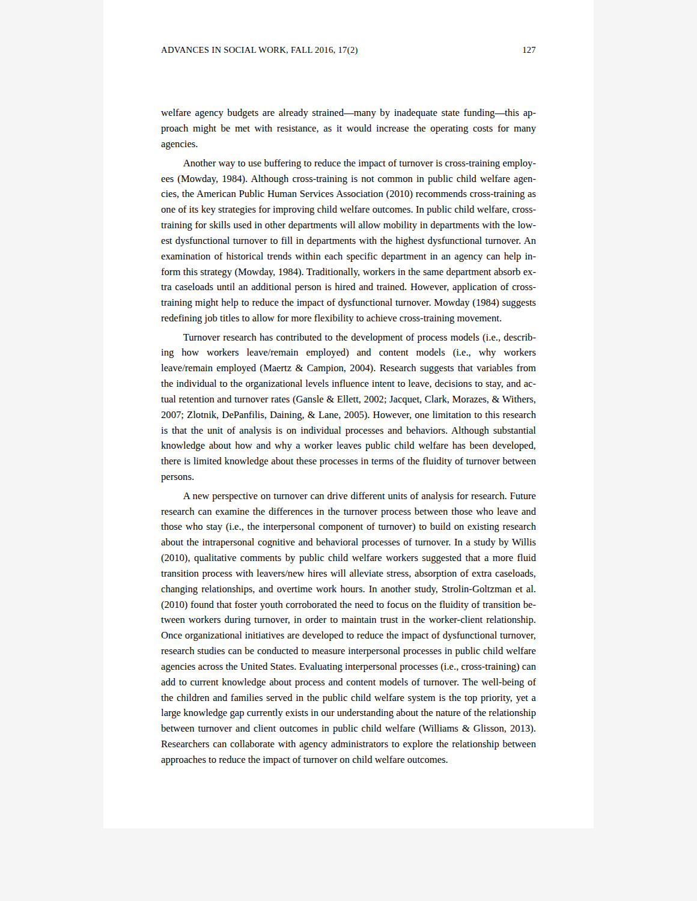Advances in Social Work, Fall 2016, 17(2) 127
welfare agency budgets are already strained—many by inadequate state funding—this approach might be met with resistance, as it would increase the operating costs for many agencies.
Another way to use buffering to reduce the impact of turnover is cross-training employees (Mowday, 1984). Although cross-training is not common in public child welfare agencies, the American Public Human Services Association (2010) recommends cross-training as one of its key strategies for improving child welfare outcomes. In public child welfare, cross-training for skills used in other departments will allow mobility in departments with the lowest dysfunctional turnover to fill in departments with the highest dysfunctional turnover. An examination of historical trends within each specific department in an agency can help inform this strategy (Mowday, 1984). Traditionally, workers in the same department absorb extra caseloads until an additional person is hired and trained. However, application of cross-training might help to reduce the impact of dysfunctional turnover. Mowday (1984) suggests redefining job titles to allow for more flexibility to achieve cross-training movement.
Turnover research has contributed to the development of process models (i.e., describing how workers leave/remain employed) and content models (i.e., why workers leave/remain employed (Maertz & Campion, 2004). Research suggests that variables from the individual to the organizational levels influence intent to leave, decisions to stay, and actual retention and turnover rates (Gansle & Ellett, 2002; Jacquet, Clark, Morazes, & Withers, 2007; Zlotnik, DePanfilis, Daining, & Lane, 2005). However, one limitation to this research is that the unit of analysis is on individual processes and behaviors. Although substantial knowledge about how and why a worker leaves public child welfare has been developed, there is limited knowledge about these processes in terms of the fluidity of turnover between persons.
A new perspective on turnover can drive different units of analysis for research. Future research can examine the differences in the turnover process between those who leave and those who stay (i.e., the interpersonal component of turnover) to build on existing research about the intrapersonal cognitive and behavioral processes of turnover. In a study by Willis (2010), qualitative comments by public child welfare workers suggested that a more fluid transition process with leavers/new hires will alleviate stress, absorption of extra caseloads, changing relationships, and overtime work hours. In another study, Strolin-Goltzman et al. (2010) found that foster youth corroborated the need to focus on the fluidity of transition between workers during turnover, in order to maintain trust in the worker-client relationship. Once organizational initiatives are developed to reduce the impact of dysfunctional turnover, research studies can be conducted to measure interpersonal processes in public child welfare agencies across the United States. Evaluating interpersonal processes (i.e., cross-training) can add to current knowledge about process and content models of turnover. The well-being of the children and families served in the public child welfare system is the top priority, yet a large knowledge gap currently exists in our understanding about the nature of the relationship between turnover and client outcomes in public child welfare (Williams & Glisson, 2013). Researchers can collaborate with agency administrators to explore the relationship between approaches to reduce the impact of turnover on child welfare outcomes.